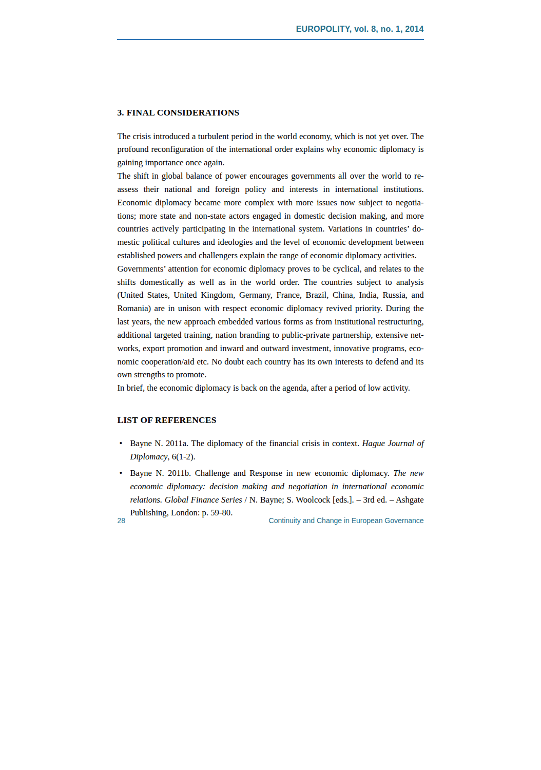EUROPOLITY, vol. 8, no. 1, 2014
3. FINAL CONSIDERATIONS
The crisis introduced a turbulent period in the world economy, which is not yet over. The profound reconfiguration of the international order explains why economic diplomacy is gaining importance once again.
The shift in global balance of power encourages governments all over the world to reassess their national and foreign policy and interests in international institutions. Economic diplomacy became more complex with more issues now subject to negotiations; more state and non-state actors engaged in domestic decision making, and more countries actively participating in the international system. Variations in countries’ domestic political cultures and ideologies and the level of economic development between established powers and challengers explain the range of economic diplomacy activities.
Governments’ attention for economic diplomacy proves to be cyclical, and relates to the shifts domestically as well as in the world order. The countries subject to analysis (United States, United Kingdom, Germany, France, Brazil, China, India, Russia, and Romania) are in unison with respect economic diplomacy revived priority. During the last years, the new approach embedded various forms as from institutional restructuring, additional targeted training, nation branding to public-private partnership, extensive networks, export promotion and inward and outward investment, innovative programs, economic cooperation/aid etc. No doubt each country has its own interests to defend and its own strengths to promote.
In brief, the economic diplomacy is back on the agenda, after a period of low activity.
LIST OF REFERENCES
Bayne N. 2011a. The diplomacy of the financial crisis in context. Hague Journal of Diplomacy, 6(1-2).
Bayne N. 2011b. Challenge and Response in new economic diplomacy. The new economic diplomacy: decision making and negotiation in international economic relations. Global Finance Series / N. Bayne; S. Woolcock [eds.]. – 3rd ed. – Ashgate Publishing, London: p. 59-80.
28 Continuity and Change in European Governance